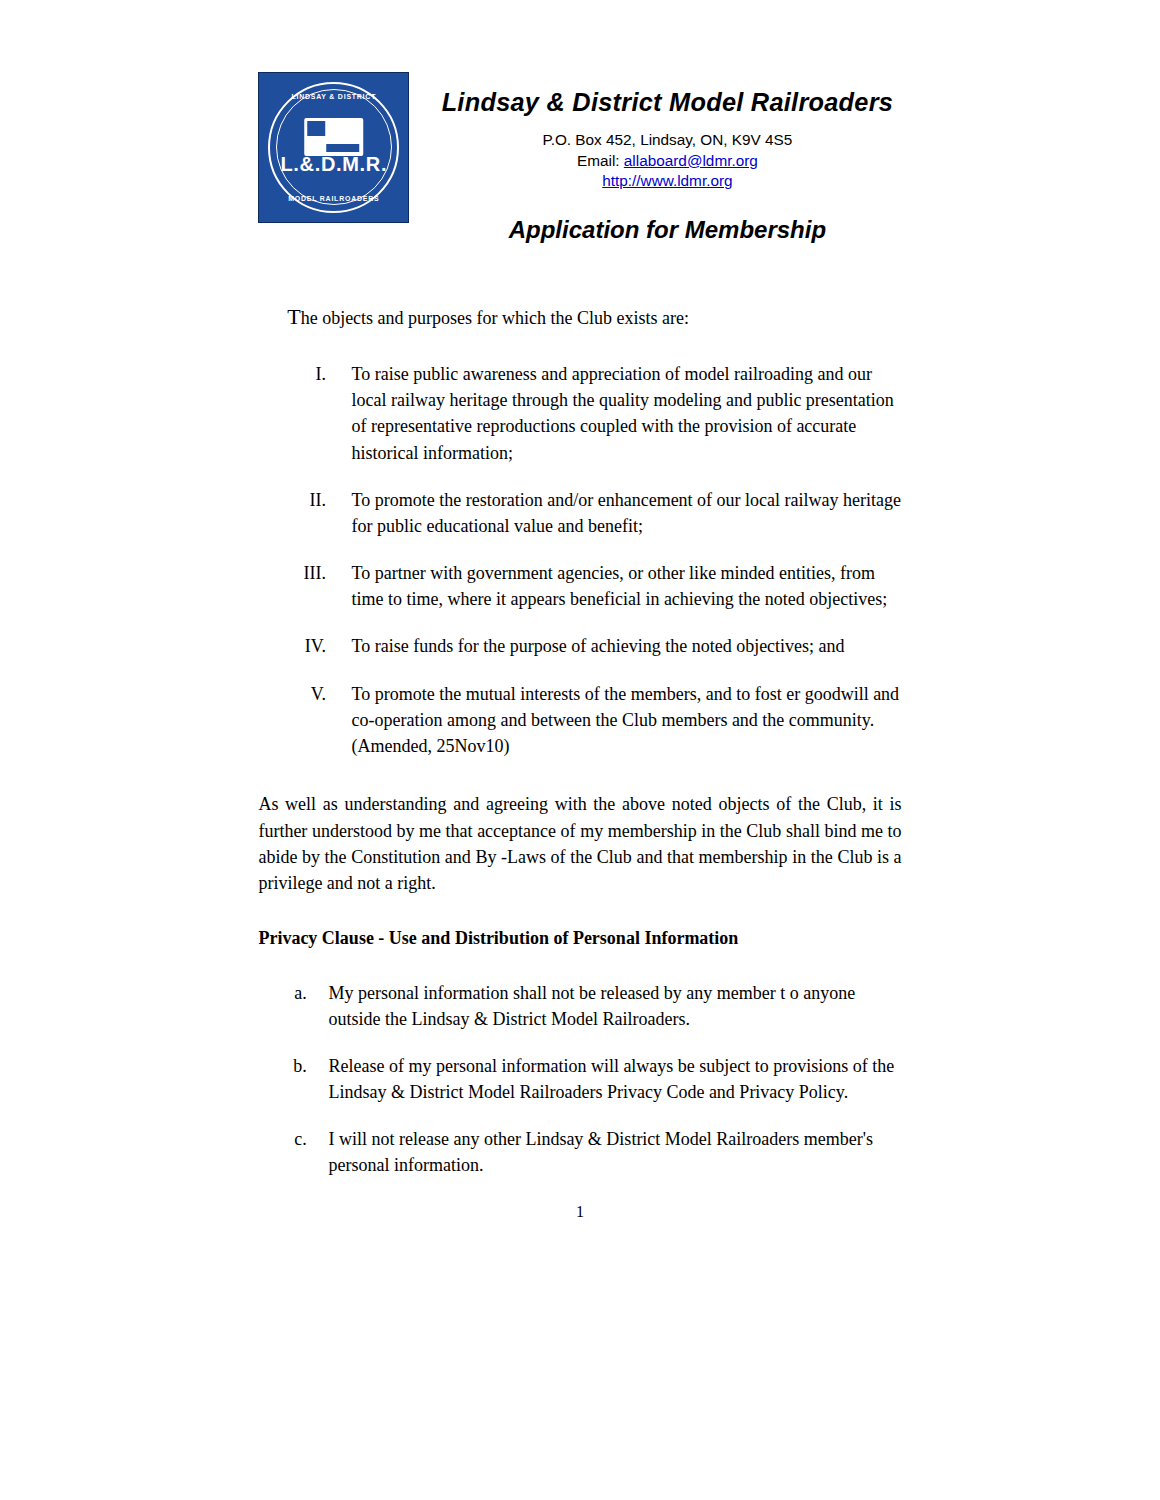LINDSAY & DISTRICT
L.&.D.M.R.
MODEL RAILROADERS
Lindsay & District Model Railroaders
P.O. Box 452, Lindsay, ON, K9V 4S5
Email: allaboard@ldmr.org
http://www.ldmr.org
Application for Membership
The objects and purposes for which the Club exists are:
To raise public awareness and appreciation of model railroading and our local railway heritage through the quality modeling and public presentation of representative reproductions coupled with the provision of accurate historical information;
To promote the restoration and/or enhancement of our local railway heritage for public educational value and benefit;
To partner with government agencies, or other like minded entities, from time to time, where it appears beneficial in achieving the noted objectives;
To raise funds for the purpose of achieving the noted objectives; and
To promote the mutual interests of the members, and to fost er goodwill and co-operation among and between the Club members and the community. (Amended, 25Nov10)
As well as understanding and agreeing with the above noted objects of the Club, it is further understood by me that acceptance of my membership in the Club shall bind me to abide by the Constitution and By -Laws of the Club and that membership in the Club is a privilege and not a right.
Privacy Clause - Use and Distribution of Personal Information
My personal information shall not be released by any member t o anyone outside the Lindsay & District Model Railroaders.
Release of my personal information will always be subject to provisions of the Lindsay & District Model Railroaders Privacy Code and Privacy Policy.
I will not release any other Lindsay & District Model Railroaders member's personal information.
1